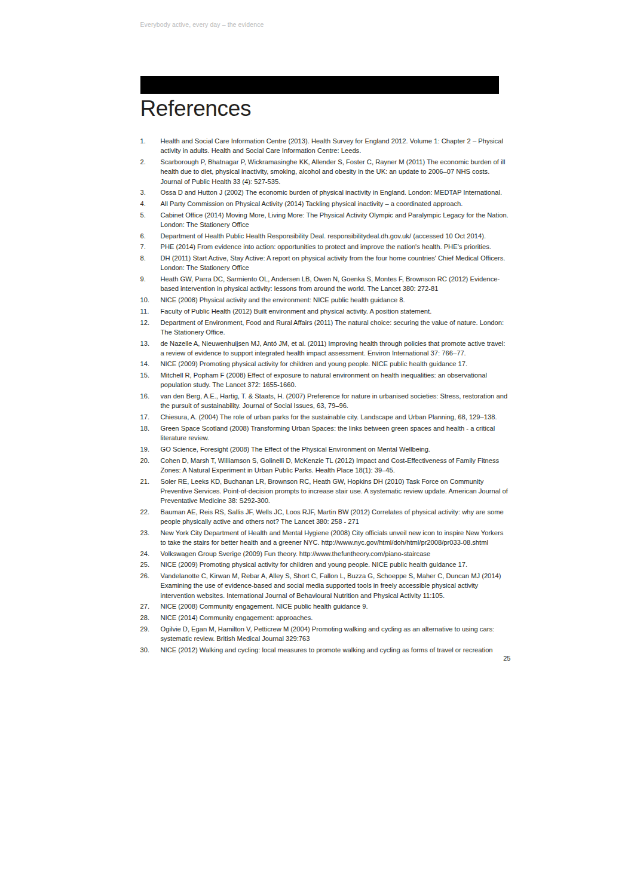Everybody active, every day – the evidence
References
Health and Social Care Information Centre (2013). Health Survey for England 2012. Volume 1: Chapter 2 – Physical activity in adults. Health and Social Care Information Centre: Leeds.
Scarborough P, Bhatnagar P, Wickramasinghe KK, Allender S, Foster C, Rayner M (2011) The economic burden of ill health due to diet, physical inactivity, smoking, alcohol and obesity in the UK: an update to 2006–07 NHS costs. Journal of Public Health 33 (4): 527-535.
Ossa D and Hutton J (2002) The economic burden of physical inactivity in England. London: MEDTAP International.
All Party Commission on Physical Activity (2014) Tackling physical inactivity – a coordinated approach.
Cabinet Office (2014) Moving More, Living More: The Physical Activity Olympic and Paralympic Legacy for the Nation. London: The Stationery Office
Department of Health Public Health Responsibility Deal. responsibilitydeal.dh.gov.uk/ (accessed 10 Oct 2014).
PHE (2014) From evidence into action: opportunities to protect and improve the nation's health. PHE's priorities.
DH (2011) Start Active, Stay Active: A report on physical activity from the four home countries' Chief Medical Officers. London: The Stationery Office
Heath GW, Parra DC, Sarmiento OL, Andersen LB, Owen N, Goenka S, Montes F, Brownson RC (2012) Evidence-based intervention in physical activity: lessons from around the world. The Lancet 380: 272-81
NICE (2008) Physical activity and the environment: NICE public health guidance 8.
Faculty of Public Health (2012) Built environment and physical activity. A position statement.
Department of Environment, Food and Rural Affairs (2011) The natural choice: securing the value of nature. London: The Stationery Office.
de Nazelle A, Nieuwenhuijsen MJ, Antó JM, et al. (2011) Improving health through policies that promote active travel: a review of evidence to support integrated health impact assessment. Environ International 37: 766–77.
NICE (2009) Promoting physical activity for children and young people. NICE public health guidance 17.
Mitchell R, Popham F (2008) Effect of exposure to natural environment on health inequalities: an observational population study. The Lancet 372: 1655-1660.
van den Berg, A.E., Hartig, T. & Staats, H. (2007) Preference for nature in urbanised societies: Stress, restoration and the pursuit of sustainability. Journal of Social Issues, 63, 79–96.
Chiesura, A. (2004) The role of urban parks for the sustainable city. Landscape and Urban Planning, 68, 129–138.
Green Space Scotland (2008) Transforming Urban Spaces: the links between green spaces and health - a critical literature review.
GO Science, Foresight (2008) The Effect of the Physical Environment on Mental Wellbeing.
Cohen D, Marsh T, Williamson S, Golinelli D, McKenzie TL (2012) Impact and Cost-Effectiveness of Family Fitness Zones: A Natural Experiment in Urban Public Parks. Health Place 18(1): 39–45.
Soler RE, Leeks KD, Buchanan LR, Brownson RC, Heath GW, Hopkins DH (2010) Task Force on Community Preventive Services. Point-of-decision prompts to increase stair use. A systematic review update. American Journal of Preventative Medicine 38: S292-300.
Bauman AE, Reis RS, Sallis JF, Wells JC, Loos RJF, Martin BW (2012) Correlates of physical activity: why are some people physically active and others not? The Lancet 380: 258 - 271
New York City Department of Health and Mental Hygiene (2008) City officials unveil new icon to inspire New Yorkers to take the stairs for better health and a greener NYC. http://www.nyc.gov/html/doh/html/pr2008/pr033-08.shtml
Volkswagen Group Sverige (2009) Fun theory. http://www.thefuntheory.com/piano-staircase
NICE (2009) Promoting physical activity for children and young people. NICE public health guidance 17.
Vandelanotte C, Kirwan M, Rebar A, Alley S, Short C, Fallon L, Buzza G, Schoeppe S, Maher C, Duncan MJ (2014) Examining the use of evidence-based and social media supported tools in freely accessible physical activity intervention websites. International Journal of Behavioural Nutrition and Physical Activity 11:105.
NICE (2008) Community engagement. NICE public health guidance 9.
NICE (2014) Community engagement: approaches.
Ogilvie D, Egan M, Hamilton V, Petticrew M (2004) Promoting walking and cycling as an alternative to using cars: systematic review. British Medical Journal 329:763
NICE (2012) Walking and cycling: local measures to promote walking and cycling as forms of travel or recreation
25